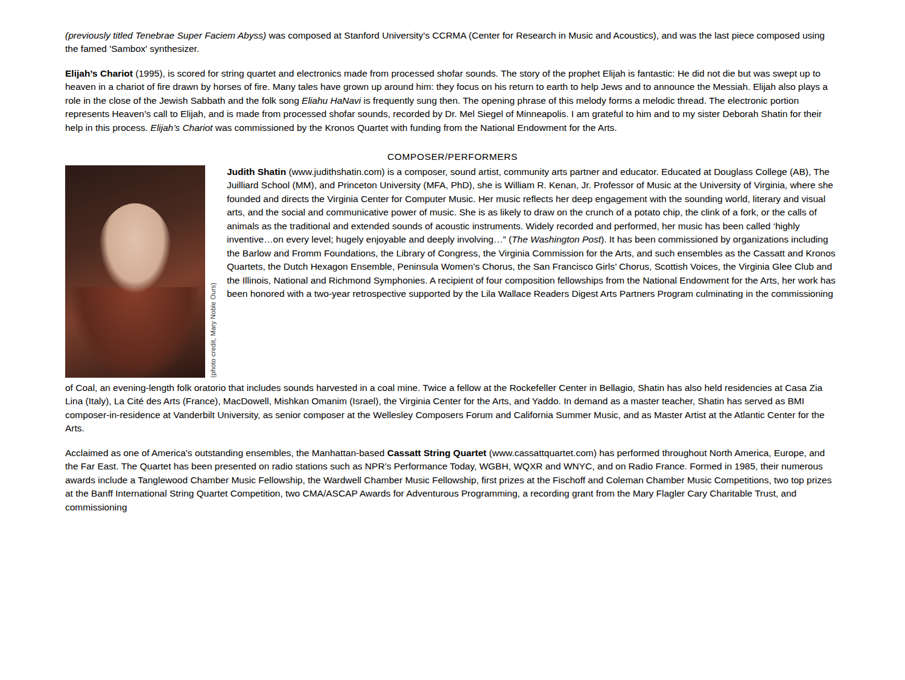(previously titled Tenebrae Super Faciem Abyss) was composed at Stanford University’s CCRMA (Center for Research in Music and Acoustics), and was the last piece composed using the famed 'Sambox' synthesizer.
Elijah’s Chariot (1995), is scored for string quartet and electronics made from processed shofar sounds. The story of the prophet Elijah is fantastic: He did not die but was swept up to heaven in a chariot of fire drawn by horses of fire. Many tales have grown up around him: they focus on his return to earth to help Jews and to announce the Messiah. Elijah also plays a role in the close of the Jewish Sabbath and the folk song Eliahu HaNavi is frequently sung then. The opening phrase of this melody forms a melodic thread. The electronic portion represents Heaven’s call to Elijah, and is made from processed shofar sounds, recorded by Dr. Mel Siegel of Minneapolis. I am grateful to him and to my sister Deborah Shatin for their help in this process. Elijah’s Chariot was commissioned by the Kronos Quartet with funding from the National Endowment for the Arts.
COMPOSER/PERFORMERS
(photo credit, Mary Noble Ours)
Judith Shatin (www.judithshatin.com) is a composer, sound artist, community arts partner and educator. Educated at Douglass College (AB), The Juilliard School (MM), and Princeton University (MFA, PhD), she is William R. Kenan, Jr. Professor of Music at the University of Virginia, where she founded and directs the Virginia Center for Computer Music. Her music reflects her deep engagement with the sounding world, literary and visual arts, and the social and communicative power of music. She is as likely to draw on the crunch of a potato chip, the clink of a fork, or the calls of animals as the traditional and extended sounds of acoustic instruments. Widely recorded and performed, her music has been called ‘highly inventive…on every level; hugely enjoyable and deeply involving…” (The Washington Post). It has been commissioned by organizations including the Barlow and Fromm Foundations, the Library of Congress, the Virginia Commission for the Arts, and such ensembles as the Cassatt and Kronos Quartets, the Dutch Hexagon Ensemble, Peninsula Women’s Chorus, the San Francisco Girls’ Chorus, Scottish Voices, the Virginia Glee Club and the Illinois, National and Richmond Symphonies. A recipient of four composition fellowships from the National Endowment for the Arts, her work has been honored with a two-year retrospective supported by the Lila Wallace Readers Digest Arts Partners Program culminating in the commissioning
of Coal, an evening-length folk oratorio that includes sounds harvested in a coal mine. Twice a fellow at the Rockefeller Center in Bellagio, Shatin has also held residencies at Casa Zia Lina (Italy), La Cité des Arts (France), MacDowell, Mishkan Omanim (Israel), the Virginia Center for the Arts, and Yaddo. In demand as a master teacher, Shatin has served as BMI composer-in-residence at Vanderbilt University, as senior composer at the Wellesley Composers Forum and California Summer Music, and as Master Artist at the Atlantic Center for the Arts.
Acclaimed as one of America's outstanding ensembles, the Manhattan-based Cassatt String Quartet (www.cassattquartet.com) has performed throughout North America, Europe, and the Far East. The Quartet has been presented on radio stations such as NPR’s Performance Today, WGBH, WQXR and WNYC, and on Radio France. Formed in 1985, their numerous awards include a Tanglewood Chamber Music Fellowship, the Wardwell Chamber Music Fellowship, first prizes at the Fischoff and Coleman Chamber Music Competitions, two top prizes at the Banff International String Quartet Competition, two CMA/ASCAP Awards for Adventurous Programming, a recording grant from the Mary Flagler Cary Charitable Trust, and commissioning